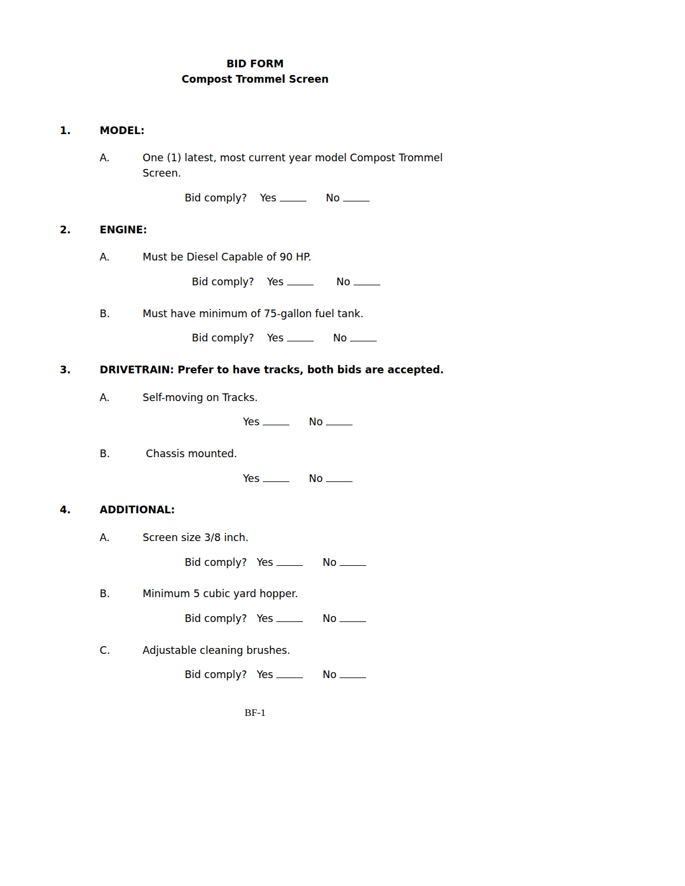BID FORM Compost Trommel Screen
1. MODEL:
A. One (1) latest, most current year model Compost Trommel Screen.
Bid comply? Yes No
2. ENGINE:
A. Must be Diesel Capable of 90 HP.
Bid comply? Yes No
B. Must have minimum of 75-gallon fuel tank.
Bid comply? Yes No
3. DRIVETRAIN: Prefer to have tracks, both bids are accepted.
A. Self-moving on Tracks.
Yes No
B. Chassis mounted.
Yes No
4. ADDITIONAL:
A. Screen size 3/8 inch.
Bid comply? Yes No
B. Minimum 5 cubic yard hopper.
Bid comply? Yes No
C. Adjustable cleaning brushes.
Bid comply? Yes No
BF-1